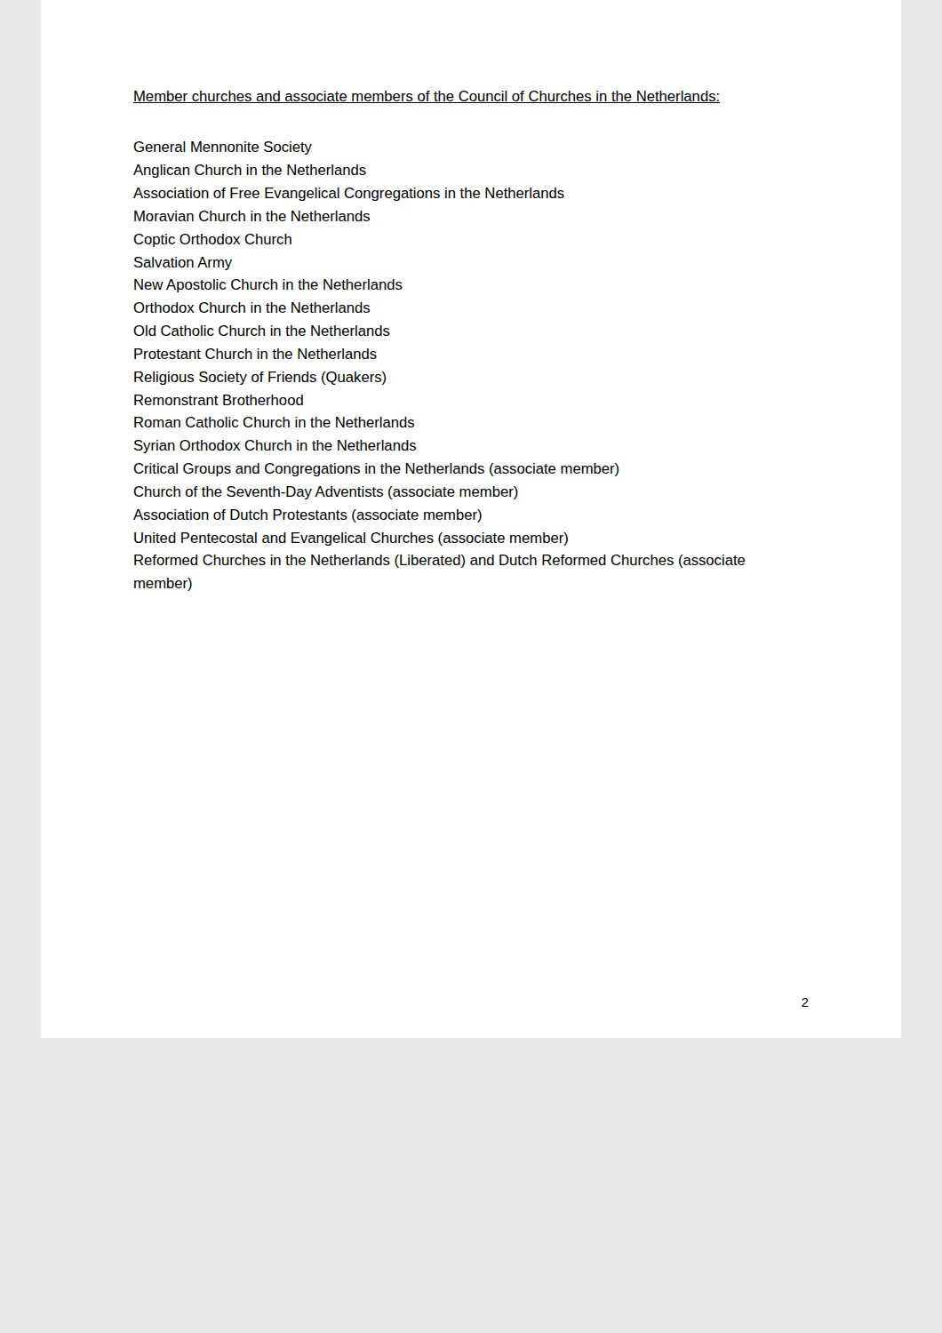Member churches and associate members of the Council of Churches in the Netherlands:
General Mennonite Society
Anglican Church in the Netherlands
Association of Free Evangelical Congregations in the Netherlands
Moravian Church in the Netherlands
Coptic Orthodox Church
Salvation Army
New Apostolic Church in the Netherlands
Orthodox Church in the Netherlands
Old Catholic Church in the Netherlands
Protestant Church in the Netherlands
Religious Society of Friends (Quakers)
Remonstrant Brotherhood
Roman Catholic Church in the Netherlands
Syrian Orthodox Church in the Netherlands
Critical Groups and Congregations in the Netherlands (associate member)
Church of the Seventh-Day Adventists (associate member)
Association of Dutch Protestants (associate member)
United Pentecostal and Evangelical Churches (associate member)
Reformed Churches in the Netherlands (Liberated) and Dutch Reformed Churches (associate member)
2